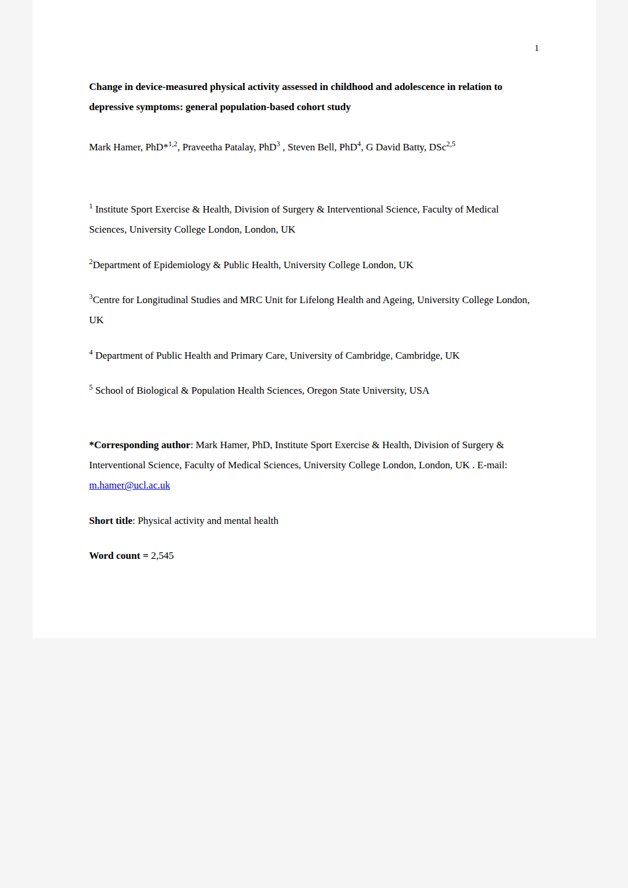1
Change in device-measured physical activity assessed in childhood and adolescence in relation to depressive symptoms: general population-based cohort study
Mark Hamer, PhD*1,2, Praveetha Patalay, PhD3 , Steven Bell, PhD4, G David Batty, DSc2,5
1 Institute Sport Exercise & Health, Division of Surgery & Interventional Science, Faculty of Medical Sciences, University College London, London, UK
2Department of Epidemiology & Public Health, University College London, UK
3Centre for Longitudinal Studies and MRC Unit for Lifelong Health and Ageing, University College London, UK
4 Department of Public Health and Primary Care, University of Cambridge, Cambridge, UK
5 School of Biological & Population Health Sciences, Oregon State University, USA
*Corresponding author: Mark Hamer, PhD, Institute Sport Exercise & Health, Division of Surgery & Interventional Science, Faculty of Medical Sciences, University College London, London, UK . E-mail: m.hamer@ucl.ac.uk
Short title: Physical activity and mental health
Word count = 2,545